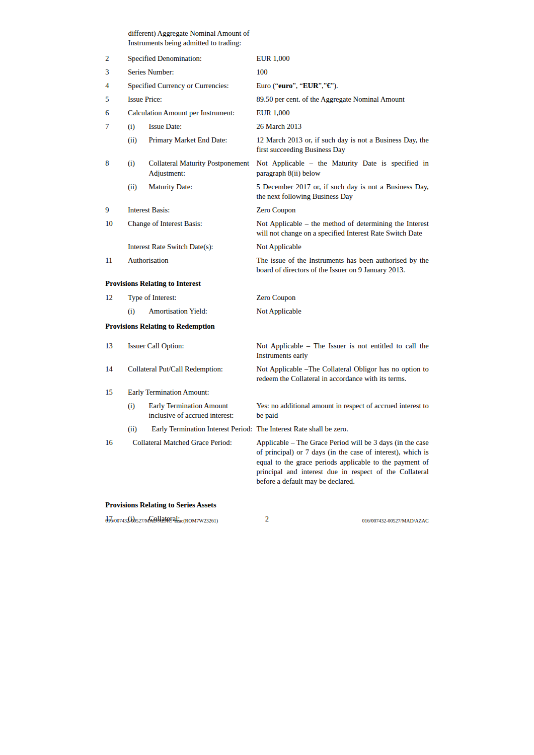different) Aggregate Nominal Amount of Instruments being admitted to trading:
| 2 | Specified Denomination: | EUR 1,000 |
| 3 | Series Number: | 100 |
| 4 | Specified Currency or Currencies: | Euro (“ euro ”, “ EUR ”,” € ”). |
| 5 | Issue Price: | 89.50 per cent. of the Aggregate Nominal Amount |
| 6 | Calculation Amount per Instrument: | EUR 1,000 |
| 7 | (i) Issue Date: | 26 March 2013 |
| | (ii) Primary Market End Date: | 12 March 2013 or, if such day is not a Business Day, the first succeeding Business Day |
| 8 | (i) Collateral Maturity Postponement Adjustment: | Not Applicable – the Maturity Date is specified in paragraph 8(ii) below |
| | (ii) Maturity Date: | 5 December 2017 or, if such day is not a Business Day, the next following Business Day |
| 9 | Interest Basis: | Zero Coupon |
| 10 | Change of Interest Basis: | Not Applicable – the method of determining the Interest will not change on a specified Interest Rate Switch Date |
| | Interest Rate Switch Date(s): | Not Applicable |
| 11 | Authorisation | The issue of the Instruments has been authorised by the board of directors of the Issuer on 9 January 2013. |
| Provisions Relating to Interest |
| 12 | Type of Interest: | Zero Coupon |
| | (i) Amortisation Yield: | Not Applicable |
| Provisions Relating to Redemption |
| 13 | Issuer Call Option: | Not Applicable – The Issuer is not entitled to call the Instruments early |
| 14 | Collateral Put/Call Redemption: | Not Applicable –The Collateral Obligor has no option to redeem the Collateral in accordance with its terms. |
| 15 | Early Termination Amount: | |
| | (i) Early Termination Amount inclusive of accrued interest: | Yes: no additional amount in respect of accrued interest to be paid |
| | (ii) Early Termination Interest Period: | The Interest Rate shall be zero. |
| 16 | Collateral Matched Grace Period: | Applicable – The Grace Period will be 3 days (in the case of principal) or 7 days (in the case of interest), which is equal to the grace periods applicable to the payment of principal and interest due in respect of the Collateral before a default may be declared. |
| Provisions Relating to Series Assets |
| 17 | (i) Collateral: | |
016/007432-00527/MAD/AZAC azac(ROM7W23261)
2
016/007432-00527/MAD/AZAC